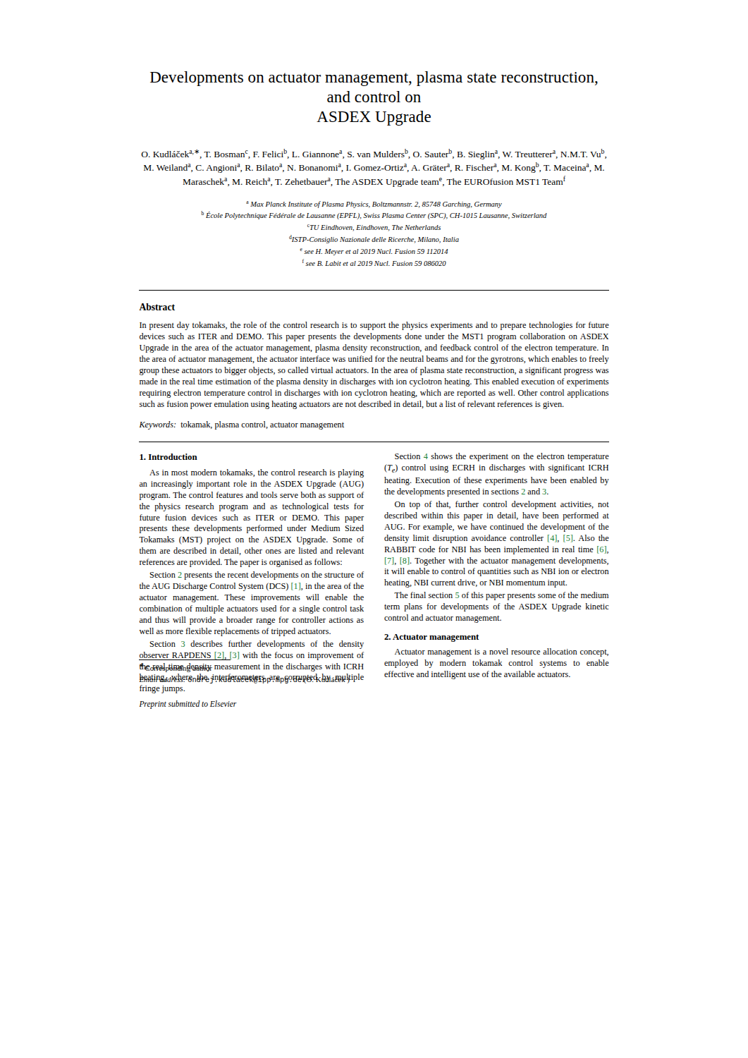Developments on actuator management, plasma state reconstruction, and control on
ASDEX Upgrade
O. Kudláčeka,∗, T. Bosmanc, F. Felicib, L. Giannonea, S. van Muldersb, O. Sauterb, B. Sieglina, W. Treutterera, N.M.T. Vub, M. Weilanda, C. Angionia, R. Bilatoa, N. Bonanomia, I. Gomez-Ortiza, A. Grätera, R. Fischera, M. Kongb, T. Maceinaa, M. Marascheka, M. Reicha, T. Zehetbauera, The ASDEX Upgrade teame, The EUROfusion MST1 Teamf
a Max Planck Institute of Plasma Physics, Boltzmannstr. 2, 85748 Garching, Germany
b École Polytechnique Fédérale de Lausanne (EPFL), Swiss Plasma Center (SPC), CH-1015 Lausanne, Switzerland
cTU Eindhoven, Eindhoven, The Netherlands
dISTP-Consiglio Nazionale delle Ricerche, Milano, Italia
e see H. Meyer et al 2019 Nucl. Fusion 59 112014
f see B. Labit et al 2019 Nucl. Fusion 59 086020
Abstract
In present day tokamaks, the role of the control research is to support the physics experiments and to prepare technologies for future devices such as ITER and DEMO. This paper presents the developments done under the MST1 program collaboration on ASDEX Upgrade in the area of the actuator management, plasma density reconstruction, and feedback control of the electron temperature. In the area of actuator management, the actuator interface was unified for the neutral beams and for the gyrotrons, which enables to freely group these actuators to bigger objects, so called virtual actuators. In the area of plasma state reconstruction, a significant progress was made in the real time estimation of the plasma density in discharges with ion cyclotron heating. This enabled execution of experiments requiring electron temperature control in discharges with ion cyclotron heating, which are reported as well. Other control applications such as fusion power emulation using heating actuators are not described in detail, but a list of relevant references is given.
Keywords: tokamak, plasma control, actuator management
1. Introduction
As in most modern tokamaks, the control research is playing an increasingly important role in the ASDEX Upgrade (AUG) program. The control features and tools serve both as support of the physics research program and as technological tests for future fusion devices such as ITER or DEMO. This paper presents these developments performed under Medium Sized Tokamaks (MST) project on the ASDEX Upgrade. Some of them are described in detail, other ones are listed and relevant references are provided. The paper is organised as follows:
Section 2 presents the recent developments on the structure of the AUG Discharge Control System (DCS) [1], in the area of the actuator management. These improvements will enable the combination of multiple actuators used for a single control task and thus will provide a broader range for controller actions as well as more flexible replacements of tripped actuators.
Section 3 describes further developments of the density observer RAPDENS [2], [3] with the focus on improvement of the real time density measurement in the discharges with ICRH heating, where the interferometers are corrupted by multiple fringe jumps.
Section 4 shows the experiment on the electron temperature (Te) control using ECRH in discharges with significant ICRH heating. Execution of these experiments have been enabled by the developments presented in sections 2 and 3.
On top of that, further control development activities, not described within this paper in detail, have been performed at AUG. For example, we have continued the development of the density limit disruption avoidance controller [4], [5]. Also the RABBIT code for NBI has been implemented in real time [6], [7], [8]. Together with the actuator management developments, it will enable to control of quantities such as NBI ion or electron heating, NBI current drive, or NBI momentum input.
The final section 5 of this paper presents some of the medium term plans for developments of the ASDEX Upgrade kinetic control and actuator management.
2. Actuator management
Actuator management is a novel resource allocation concept, employed by modern tokamak control systems to enable effective and intelligent use of the available actuators.
∗Corresponding author
Email address: ondrej.kudlacek@ipp.mpg.de (O. Kudláček )
Preprint submitted to Elsevier